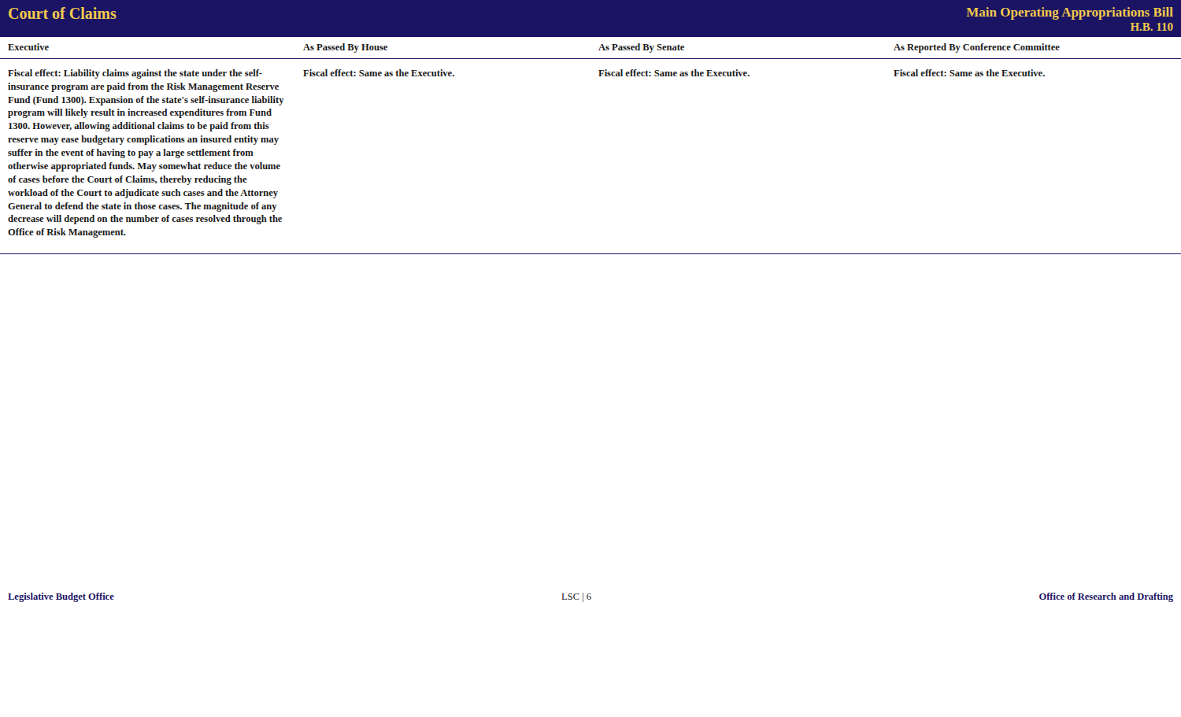Court of Claims
Main Operating Appropriations Bill
H.B. 110
| Executive | As Passed By House | As Passed By Senate | As Reported By Conference Committee |
| --- | --- | --- | --- |
| Fiscal effect: Liability claims against the state under the self-insurance program are paid from the Risk Management Reserve Fund (Fund 1300). Expansion of the state's self-insurance liability program will likely result in increased expenditures from Fund 1300. However, allowing additional claims to be paid from this reserve may ease budgetary complications an insured entity may suffer in the event of having to pay a large settlement from otherwise appropriated funds. May somewhat reduce the volume of cases before the Court of Claims, thereby reducing the workload of the Court to adjudicate such cases and the Attorney General to defend the state in those cases. The magnitude of any decrease will depend on the number of cases resolved through the Office of Risk Management. | Fiscal effect: Same as the Executive. | Fiscal effect: Same as the Executive. | Fiscal effect: Same as the Executive. |
Legislative Budget Office
LSC | 6
Office of Research and Drafting